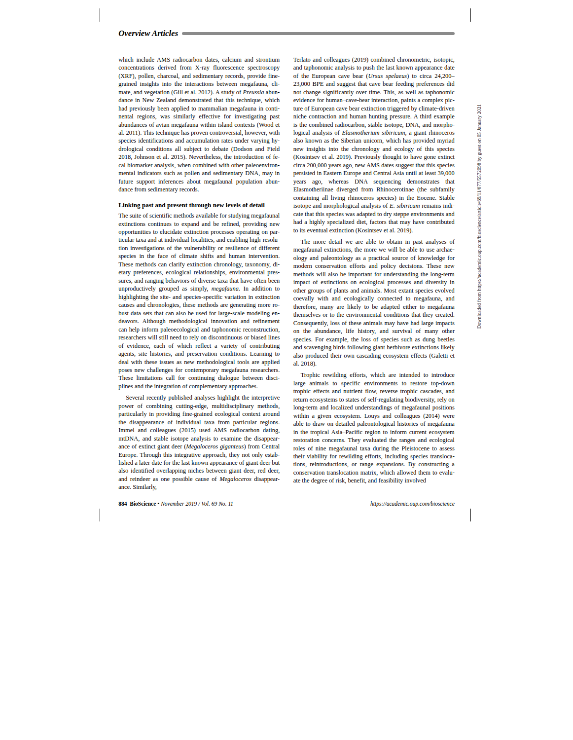Overview Articles
Downloaded from https://academic.oup.com/bioscience/article/69/11/877/5572098 by guest on 05 January 2021
which include AMS radiocarbon dates, calcium and strontium concentrations derived from X-ray fluorescence spectroscopy (XRF), pollen, charcoal, and sedimentary records, provide fine-grained insights into the interactions between megafauna, climate, and vegetation (Gill et al. 2012). A study of Preussia abundance in New Zealand demonstrated that this technique, which had previously been applied to mammalian megafauna in continental regions, was similarly effective for investigating past abundances of avian megafauna within island contexts (Wood et al. 2011). This technique has proven controversial, however, with species identifications and accumulation rates under varying hydrological conditions all subject to debate (Dodson and Field 2018, Johnson et al. 2015). Nevertheless, the introduction of fecal biomarker analysis, when combined with other paleoenvironmental indicators such as pollen and sedimentary DNA, may in future support inferences about megafaunal population abundance from sedimentary records.
Linking past and present through new levels of detail
The suite of scientific methods available for studying megafaunal extinctions continues to expand and be refined, providing new opportunities to elucidate extinction processes operating on particular taxa and at individual localities, and enabling high-resolution investigations of the vulnerability or resilience of different species in the face of climate shifts and human intervention. These methods can clarify extinction chronology, taxonomy, dietary preferences, ecological relationships, environmental pressures, and ranging behaviors of diverse taxa that have often been unproductively grouped as simply, megafauna. In addition to highlighting the site- and species-specific variation in extinction causes and chronologies, these methods are generating more robust data sets that can also be used for large-scale modeling endeavors. Although methodological innovation and refinement can help inform paleoecological and taphonomic reconstruction, researchers will still need to rely on discontinuous or biased lines of evidence, each of which reflect a variety of contributing agents, site histories, and preservation conditions. Learning to deal with these issues as new methodological tools are applied poses new challenges for contemporary megafauna researchers. These limitations call for continuing dialogue between disciplines and the integration of complementary approaches.
Several recently published analyses highlight the interpretive power of combining cutting-edge, multidisciplinary methods, particularly in providing fine-grained ecological context around the disappearance of individual taxa from particular regions. Immel and colleagues (2015) used AMS radiocarbon dating, mtDNA, and stable isotope analysis to examine the disappearance of extinct giant deer (Megaloceros giganteus) from Central Europe. Through this integrative approach, they not only established a later date for the last known appearance of giant deer but also identified overlapping niches between giant deer, red deer, and reindeer as one possible cause of Megaloceros disappearance. Similarly,
Terlato and colleagues (2019) combined chronometric, isotopic, and taphonomic analysis to push the last known appearance date of the European cave bear (Ursus spelaeus) to circa 24,200–23,000 BPE and suggest that cave bear feeding preferences did not change significantly over time. This, as well as taphonomic evidence for human–cave-bear interaction, paints a complex picture of European cave bear extinction triggered by climate-driven niche contraction and human hunting pressure. A third example is the combined radiocarbon, stable isotope, DNA, and morphological analysis of Elasmotherium sibiricum, a giant rhinoceros also known as the Siberian unicorn, which has provided myriad new insights into the chronology and ecology of this species (Kosintsev et al. 2019). Previously thought to have gone extinct circa 200,000 years ago, new AMS dates suggest that this species persisted in Eastern Europe and Central Asia until at least 39,000 years ago, whereas DNA sequencing demonstrates that Elasmotheriinae diverged from Rhinocerotinae (the subfamily containing all living rhinoceros species) in the Eocene. Stable isotope and morphological analysis of E. sibiricum remains indicate that this species was adapted to dry steppe environments and had a highly specialized diet, factors that may have contributed to its eventual extinction (Kosintsev et al. 2019).
The more detail we are able to obtain in past analyses of megafaunal extinctions, the more we will be able to use archaeology and paleontology as a practical source of knowledge for modern conservation efforts and policy decisions. These new methods will also be important for understanding the long-term impact of extinctions on ecological processes and diversity in other groups of plants and animals. Most extant species evolved coevally with and ecologically connected to megafauna, and therefore, many are likely to be adapted either to megafauna themselves or to the environmental conditions that they created. Consequently, loss of these animals may have had large impacts on the abundance, life history, and survival of many other species. For example, the loss of species such as dung beetles and scavenging birds following giant herbivore extinctions likely also produced their own cascading ecosystem effects (Galetti et al. 2018).
Trophic rewilding efforts, which are intended to introduce large animals to specific environments to restore top-down trophic effects and nutrient flow, reverse trophic cascades, and return ecosystems to states of self-regulating biodiversity, rely on long-term and localized understandings of megafaunal positions within a given ecosystem. Louys and colleagues (2014) were able to draw on detailed paleontological histories of megafauna in the tropical Asia–Pacific region to inform current ecosystem restoration concerns. They evaluated the ranges and ecological roles of nine megafaunal taxa during the Pleistocene to assess their viability for rewilding efforts, including species translocations, reintroductions, or range expansions. By constructing a conservation translocation matrix, which allowed them to evaluate the degree of risk, benefit, and feasibility involved
884 BioScience • November 2019 / Vol. 69 No. 11
https://academic.oup.com/bioscience